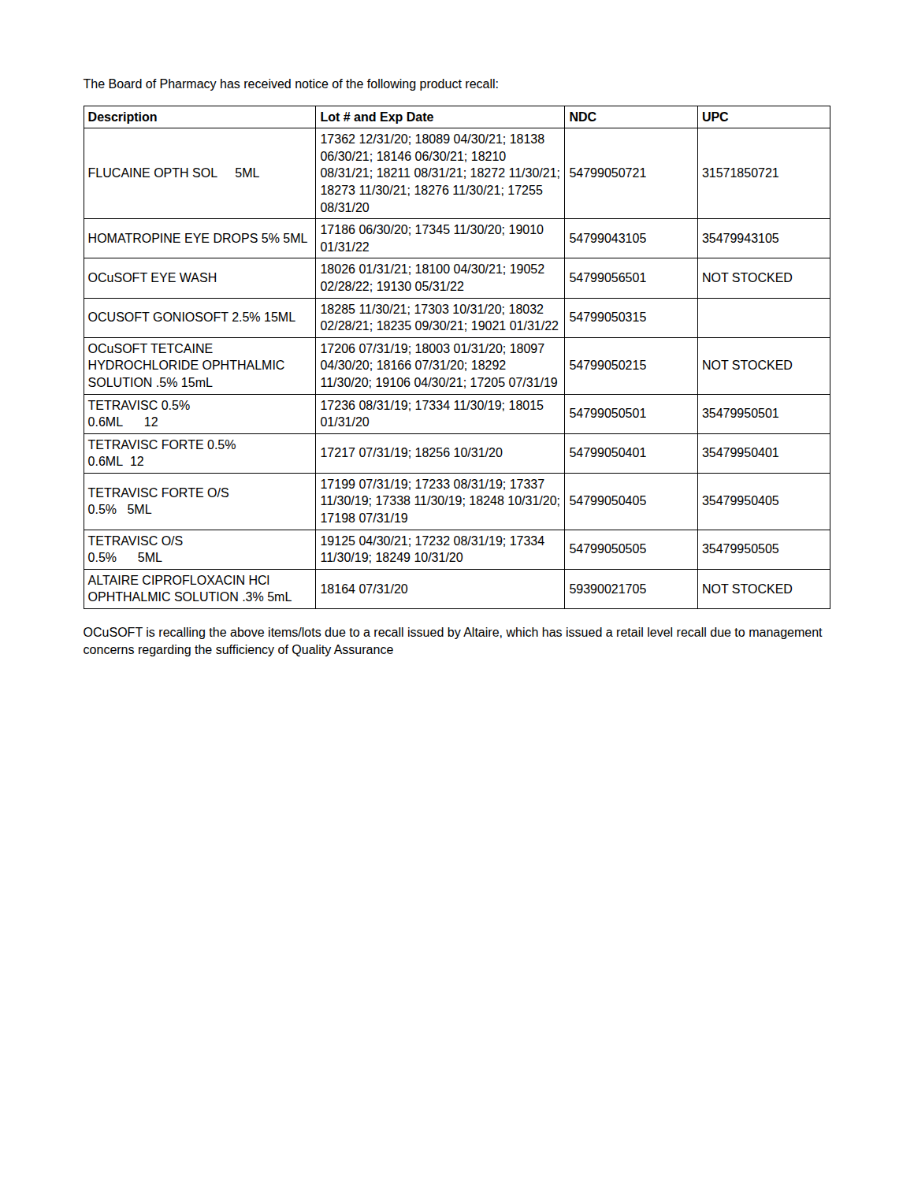The Board of Pharmacy has received notice of the following product recall:
| Description | Lot # and Exp Date | NDC | UPC |
| --- | --- | --- | --- |
| FLUCAINE OPTH SOL 5ML | 17362 12/31/20; 18089 04/30/21; 18138 06/30/21; 18146 06/30/21; 18210 08/31/21; 18211 08/31/21; 18272 11/30/21; 18273 11/30/21; 18276 11/30/21; 17255 08/31/20 | 54799050721 | 31571850721 |
| HOMATROPINE EYE DROPS 5% 5ML | 17186 06/30/20; 17345 11/30/20; 19010 01/31/22 | 54799043105 | 35479943105 |
| OCuSOFT EYE WASH | 18026 01/31/21; 18100 04/30/21; 19052 02/28/22; 19130 05/31/22 | 54799056501 | NOT STOCKED |
| OCUSOFT GONIOSOFT 2.5% 15ML | 18285 11/30/21; 17303 10/31/20; 18032 02/28/21; 18235 09/30/21; 19021 01/31/22 | 54799050315 | |
| OCuSOFT TETCAINE HYDROCHLORIDE OPHTHALMIC SOLUTION .5% 15mL | 17206 07/31/19; 18003 01/31/20; 18097 04/30/20; 18166 07/31/20; 18292 11/30/20; 19106 04/30/21; 17205 07/31/19 | 54799050215 | NOT STOCKED |
| TETRAVISC 0.5% 0.6ML 12 | 17236 08/31/19; 17334 11/30/19; 18015 01/31/20 | 54799050501 | 35479950501 |
| TETRAVISC FORTE 0.5% 0.6ML 12 | 17217 07/31/19; 18256 10/31/20 | 54799050401 | 35479950401 |
| TETRAVISC FORTE O/S 0.5% 5ML | 17199 07/31/19; 17233 08/31/19; 17337 11/30/19; 17338 11/30/19; 18248 10/31/20; 17198 07/31/19 | 54799050405 | 35479950405 |
| TETRAVISC O/S 0.5% 5ML | 19125 04/30/21; 17232 08/31/19; 17334 11/30/19; 18249 10/31/20 | 54799050505 | 35479950505 |
| ALTAIRE CIPROFLOXACIN HCl OPHTHALMIC SOLUTION .3% 5mL | 18164 07/31/20 | 59390021705 | NOT STOCKED |
OCuSOFT is recalling the above items/lots due to a recall issued by Altaire, which has issued a retail level recall due to management concerns regarding the sufficiency of Quality Assurance